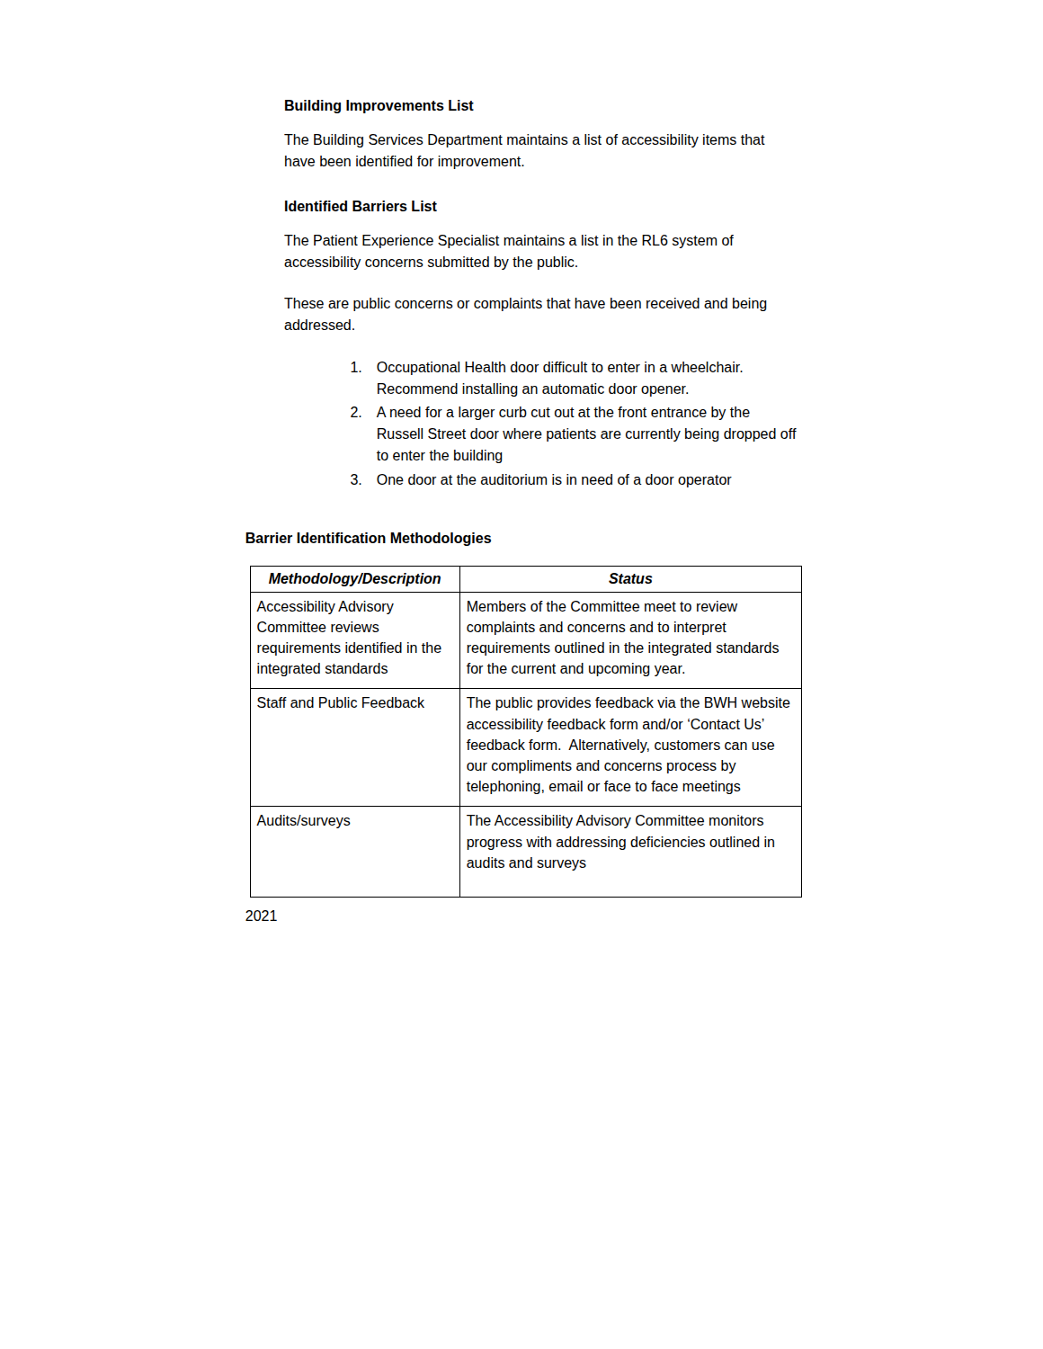Building Improvements List
The Building Services Department maintains a list of accessibility items that have been identified for improvement.
Identified Barriers List
The Patient Experience Specialist maintains a list in the RL6 system of accessibility concerns submitted by the public.
These are public concerns or complaints that have been received and being addressed.
Occupational Health door difficult to enter in a wheelchair.
Recommend installing an automatic door opener.
A need for a larger curb cut out at the front entrance by the Russell Street door where patients are currently being dropped off to enter the building
One door at the auditorium is in need of a door operator
Barrier Identification Methodologies
| Methodology/Description | Status |
| --- | --- |
| Accessibility Advisory Committee reviews requirements identified in the integrated standards | Members of the Committee meet to review complaints and concerns and to interpret requirements outlined in the integrated standards for the current and upcoming year. |
| Staff and Public Feedback | The public provides feedback via the BWH website accessibility feedback form and/or ‘Contact Us’ feedback form. Alternatively, customers can use our compliments and concerns process by telephoning, email or face to face meetings |
| Audits/surveys | The Accessibility Advisory Committee monitors progress with addressing deficiencies outlined in audits and surveys |
2021